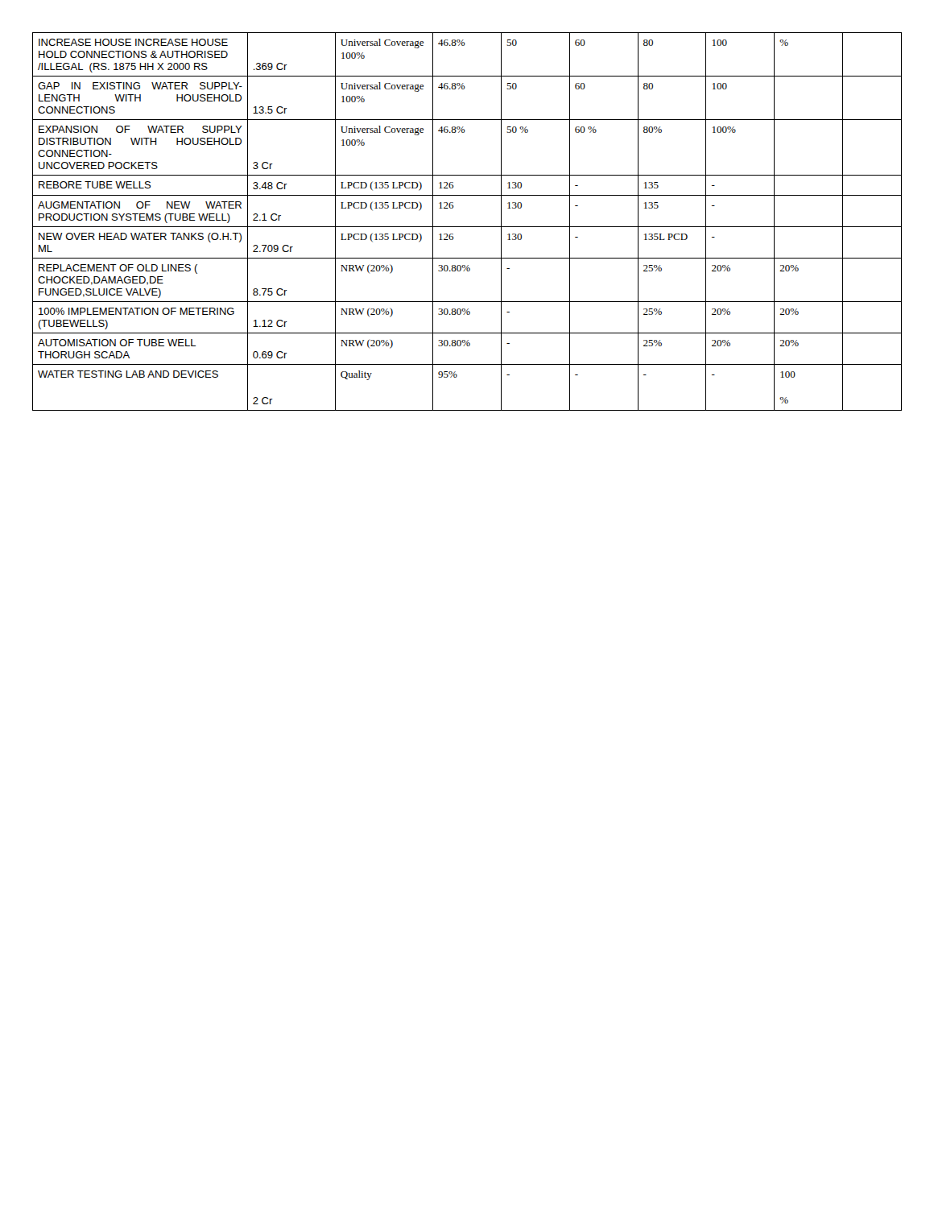| INCREASE HOUSE INCREASE HOUSE HOLD CONNECTIONS & AUTHORISED /ILLEGAL (Rs. 1875 HH X 2000 Rs | .369 Cr | Universal Coverage 100% | 46.8% | 50 | 60 | 80 | 100 | % | |
| GAP IN EXISTING WATER SUPPLY-LENGTH WITH HOUSEHOLD CONNECTIONS | 13.5 Cr | Universal Coverage 100% | 46.8% | 50 | 60 | 80 | 100 | | |
| EXPANSION OF WATER SUPPLY DISTRIBUTION WITH HOUSEHOLD CONNECTION- UNCOVERED POCKETS | 3 Cr | Universal Coverage 100% | 46.8% | 50 % | 60 % | 80% | 100% | | |
| REBORE TUBE WELLS | 3.48 Cr | LPCD (135 LPCD) | 126 | 130 | - | 135 | - | | |
| AUGMENTATION OF NEW WATER PRODUCTION SYSTEMS (TUBE WELL) | 2.1 Cr | LPCD (135 LPCD) | 126 | 130 | - | 135 | - | | |
| NEW OVER HEAD WATER TANKS (O.H.T) ML | 2.709 Cr | LPCD (135 LPCD) | 126 | 130 | - | 135L PCD | - | | |
| REPLACEMENT OF OLD LINES ( CHOCKED,DAMAGED,DE FUNGED,SLUICE VALVE) | 8.75 Cr | NRW (20%) | 30.80% | - | | 25% | 20% | 20% | |
| 100% IMPLEMENTATION OF METERING (TUBEWELLS) | 1.12 Cr | NRW (20%) | 30.80% | - | | 25% | 20% | 20% | |
| AUTOMISATION OF TUBE WELL THORUGH SCADA | 0.69 Cr | NRW (20%) | 30.80% | - | | 25% | 20% | 20% | |
| WATER TESTING LAB AND DEVICES | 2 Cr | Quality | 95% | - | - | - | - | 100 % | |